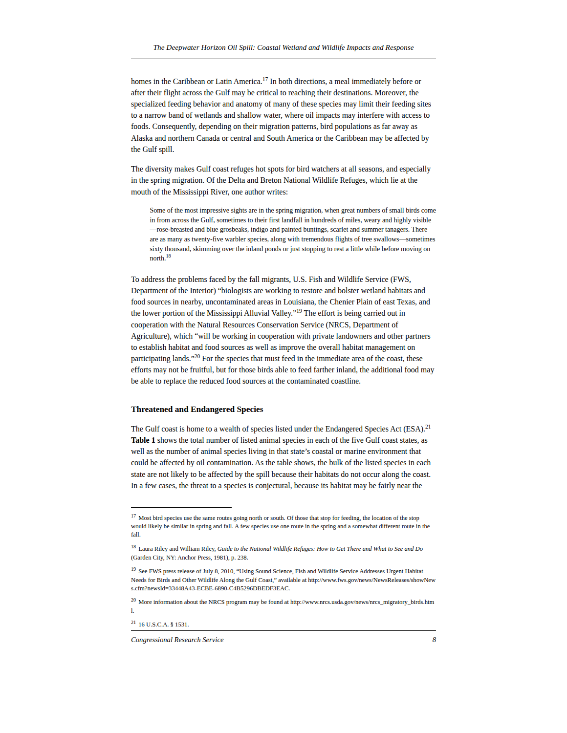The Deepwater Horizon Oil Spill: Coastal Wetland and Wildlife Impacts and Response
homes in the Caribbean or Latin America.17 In both directions, a meal immediately before or after their flight across the Gulf may be critical to reaching their destinations. Moreover, the specialized feeding behavior and anatomy of many of these species may limit their feeding sites to a narrow band of wetlands and shallow water, where oil impacts may interfere with access to foods. Consequently, depending on their migration patterns, bird populations as far away as Alaska and northern Canada or central and South America or the Caribbean may be affected by the Gulf spill.
The diversity makes Gulf coast refuges hot spots for bird watchers at all seasons, and especially in the spring migration. Of the Delta and Breton National Wildlife Refuges, which lie at the mouth of the Mississippi River, one author writes:
Some of the most impressive sights are in the spring migration, when great numbers of small birds come in from across the Gulf, sometimes to their first landfall in hundreds of miles, weary and highly visible—rose-breasted and blue grosbeaks, indigo and painted buntings, scarlet and summer tanagers. There are as many as twenty-five warbler species, along with tremendous flights of tree swallows—sometimes sixty thousand, skimming over the inland ponds or just stopping to rest a little while before moving on north.18
To address the problems faced by the fall migrants, U.S. Fish and Wildlife Service (FWS, Department of the Interior) “biologists are working to restore and bolster wetland habitats and food sources in nearby, uncontaminated areas in Louisiana, the Chenier Plain of east Texas, and the lower portion of the Mississippi Alluvial Valley.”19 The effort is being carried out in cooperation with the Natural Resources Conservation Service (NRCS, Department of Agriculture), which “will be working in cooperation with private landowners and other partners to establish habitat and food sources as well as improve the overall habitat management on participating lands.”20 For the species that must feed in the immediate area of the coast, these efforts may not be fruitful, but for those birds able to feed farther inland, the additional food may be able to replace the reduced food sources at the contaminated coastline.
Threatened and Endangered Species
The Gulf coast is home to a wealth of species listed under the Endangered Species Act (ESA).21 Table 1 shows the total number of listed animal species in each of the five Gulf coast states, as well as the number of animal species living in that state’s coastal or marine environment that could be affected by oil contamination. As the table shows, the bulk of the listed species in each state are not likely to be affected by the spill because their habitats do not occur along the coast. In a few cases, the threat to a species is conjectural, because its habitat may be fairly near the
17 Most bird species use the same routes going north or south. Of those that stop for feeding, the location of the stop would likely be similar in spring and fall. A few species use one route in the spring and a somewhat different route in the fall.
18 Laura Riley and William Riley, Guide to the National Wildlife Refuges: How to Get There and What to See and Do (Garden City, NY: Anchor Press, 1981), p. 238.
19 See FWS press release of July 8, 2010, “Using Sound Science, Fish and Wildlife Service Addresses Urgent Habitat Needs for Birds and Other Wildlife Along the Gulf Coast,” available at http://www.fws.gov/news/NewsReleases/showNews.cfm?newsId=33448A43-ECBE-6890-C4B5296DBEDF3EAC.
20 More information about the NRCS program may be found at http://www.nrcs.usda.gov/news/nrcs_migratory_birds.html.
21 16 U.S.C.A. § 1531.
Congressional Research Service 8